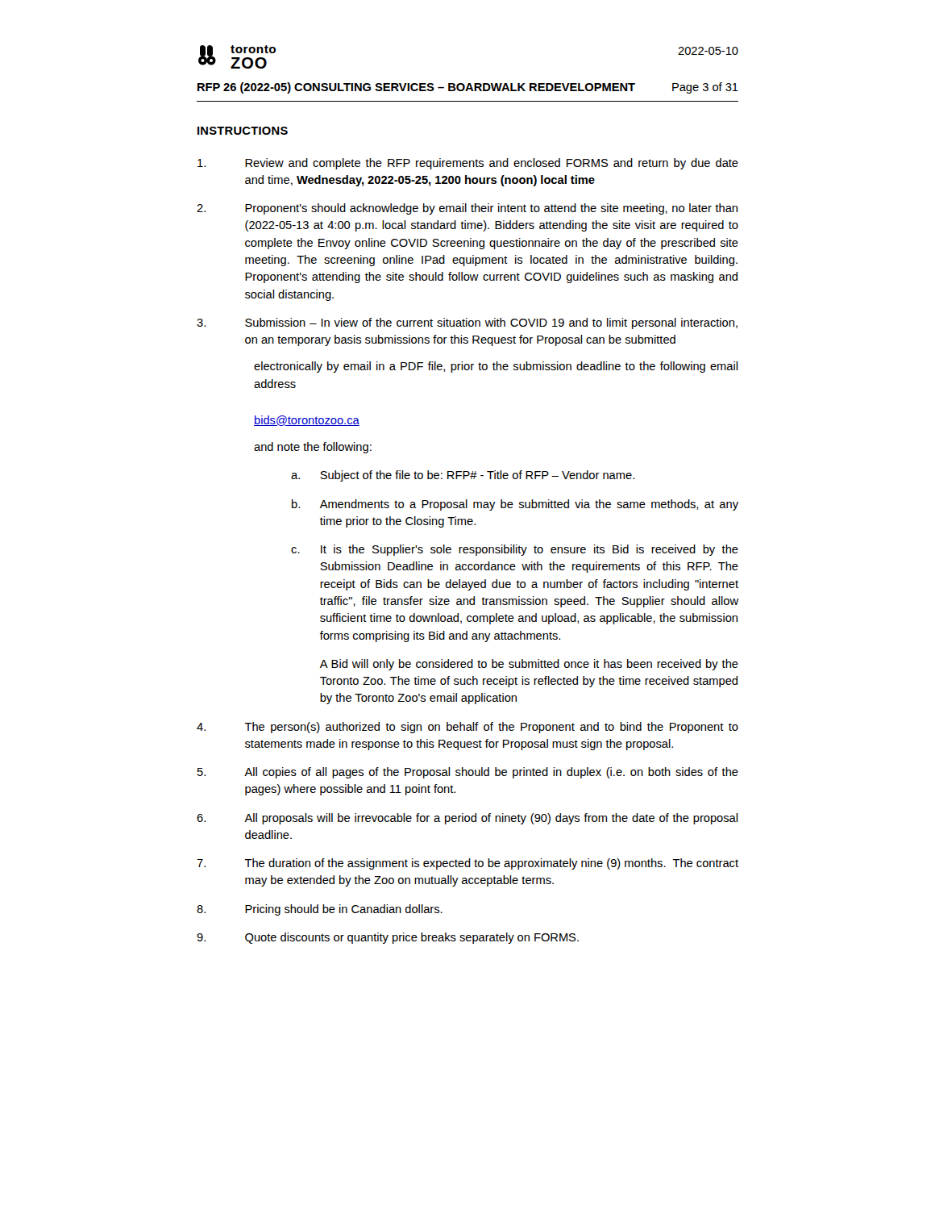toronto ZOO
2022-05-10
Page 3 of 31 RFP 26 (2022-05) CONSULTING SERVICES – BOARDWALK REDEVELOPMENT
INSTRUCTIONS
1. Review and complete the RFP requirements and enclosed FORMS and return by due date and time, Wednesday, 2022-05-25, 1200 hours (noon) local time
2. Proponent's should acknowledge by email their intent to attend the site meeting, no later than (2022-05-13 at 4:00 p.m. local standard time). Bidders attending the site visit are required to complete the Envoy online COVID Screening questionnaire on the day of the prescribed site meeting. The screening online IPad equipment is located in the administrative building. Proponent's attending the site should follow current COVID guidelines such as masking and social distancing.
3. Submission – In view of the current situation with COVID 19 and to limit personal interaction, on an temporary basis submissions for this Request for Proposal can be submitted
electronically by email in a PDF file, prior to the submission deadline to the following email address
bids@torontozoo.ca
and note the following:
a. Subject of the file to be: RFP# - Title of RFP – Vendor name.
b. Amendments to a Proposal may be submitted via the same methods, at any time prior to the Closing Time.
c. It is the Supplier's sole responsibility to ensure its Bid is received by the Submission Deadline in accordance with the requirements of this RFP. The receipt of Bids can be delayed due to a number of factors including "internet traffic", file transfer size and transmission speed. The Supplier should allow sufficient time to download, complete and upload, as applicable, the submission forms comprising its Bid and any attachments.
A Bid will only be considered to be submitted once it has been received by the Toronto Zoo. The time of such receipt is reflected by the time received stamped by the Toronto Zoo's email application
4. The person(s) authorized to sign on behalf of the Proponent and to bind the Proponent to statements made in response to this Request for Proposal must sign the proposal.
5. All copies of all pages of the Proposal should be printed in duplex (i.e. on both sides of the pages) where possible and 11 point font.
6. All proposals will be irrevocable for a period of ninety (90) days from the date of the proposal deadline.
7. The duration of the assignment is expected to be approximately nine (9) months. The contract may be extended by the Zoo on mutually acceptable terms.
8. Pricing should be in Canadian dollars.
9. Quote discounts or quantity price breaks separately on FORMS.